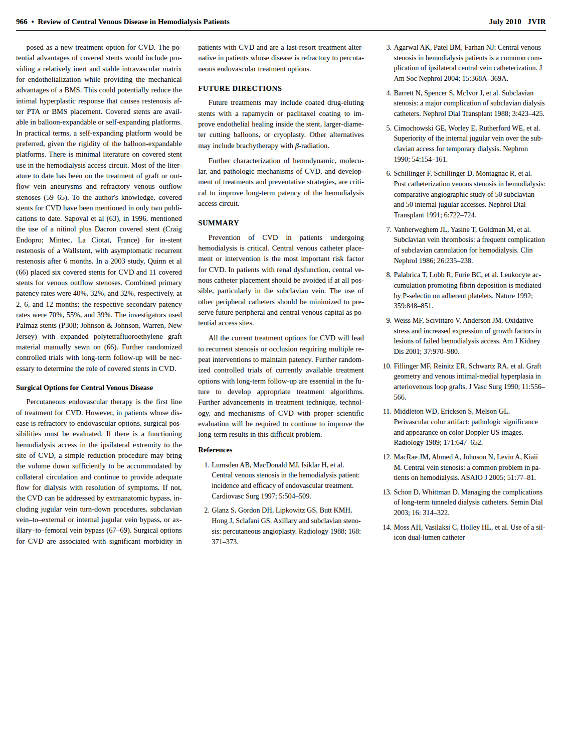966 • Review of Central Venous Disease in Hemodialysis Patients
July 2010 JVIR
posed as a new treatment option for CVD. The potential advantages of covered stents would include providing a relatively inert and stable intravascular matrix for endothelialization while providing the mechanical advantages of a BMS. This could potentially reduce the intimal hyperplastic response that causes restenosis after PTA or BMS placement. Covered stents are available in balloon-expandable or self-expanding platforms. In practical terms, a self-expanding platform would be preferred, given the rigidity of the balloon-expandable platforms. There is minimal literature on covered stent use in the hemodialysis access circuit. Most of the literature to date has been on the treatment of graft or outflow vein aneurysms and refractory venous outflow stenoses (59–65). To the author's knowledge, covered stents for CVD have been mentioned in only two publications to date. Sapoval et al (63), in 1996, mentioned the use of a nitinol plus Dacron covered stent (Craig Endopro; Mintec, La Ciotat, France) for in-stent restenosis of a Wallstent, with asymptomatic recurrent restenosis after 6 months. In a 2003 study, Quinn et al (66) placed six covered stents for CVD and 11 covered stents for venous outflow stenoses. Combined primary patency rates were 40%, 32%, and 32%, respectively, at 2, 6, and 12 months; the respective secondary patency rates were 70%, 55%, and 39%. The investigators used Palmaz stents (P308; Johnson & Johnson, Warren, New Jersey) with expanded polytetrafluoroethylene graft material manually sewn on (66). Further randomized controlled trials with long-term follow-up will be necessary to determine the role of covered stents in CVD.
Surgical Options for Central Venous Disease
Percutaneous endovascular therapy is the first line of treatment for CVD. However, in patients whose disease is refractory to endovascular options, surgical possibilities must be evaluated. If there is a functioning hemodialysis access in the ipsilateral extremity to the site of CVD, a simple reduction procedure may bring the volume down sufficiently to be accommodated by collateral circulation and continue to provide adequate flow for dialysis with resolution of symptoms. If not, the CVD can be addressed by extraanatomic bypass, including jugular vein turn-down procedures, subclavian vein–to–external or internal jugular vein bypass, or axillary–to–femoral vein bypass (67–69). Surgical options for CVD are associated with significant morbidity in patients with CVD and are a last-resort treatment alternative in patients whose disease is refractory to percutaneous endovascular treatment options.
Future Directions
Future treatments may include coated drug-eluting stents with a rapamycin or paclitaxel coating to improve endothelial healing inside the stent, larger-diameter cutting balloons, or cryoplasty. Other alternatives may include brachytherapy with β-radiation.
Further characterization of hemodynamic, molecular, and pathologic mechanisms of CVD, and development of treatments and preventative strategies, are critical to improve long-term patency of the hemodialysis access circuit.
Summary
Prevention of CVD in patients undergoing hemodialysis is critical. Central venous catheter placement or intervention is the most important risk factor for CVD. In patients with renal dysfunction, central venous catheter placement should be avoided if at all possible, particularly in the subclavian vein. The use of other peripheral catheters should be minimized to preserve future peripheral and central venous capital as potential access sites.
All the current treatment options for CVD will lead to recurrent stenosis or occlusion requiring multiple repeat interventions to maintain patency. Further randomized controlled trials of currently available treatment options with long-term follow-up are essential in the future to develop appropriate treatment algorithms. Further advancements in treatment technique, technology, and mechanisms of CVD with proper scientific evaluation will be required to continue to improve the long-term results in this difficult problem.
References
Lumsden AB, MacDonald MJ, Isiklar H, et al. Central venous stenosis in the hemodialysis patient: incidence and efficacy of endovascular treatment. Cardiovasc Surg 1997; 5:504–509.
Glanz S, Gordon DH, Lipkowitz GS, Butt KMH, Hong J, Sclafani GS. Axillary and subclavian stenosis: percutaneous angioplasty. Radiology 1988; 168: 371–373.
Agarwal AK, Patel BM, Farhan NJ: Central venous stenosis in hemodialysis patients is a common complication of ipsilateral central vein catheterization. J Am Soc Nephrol 2004; 15:368A–369A.
Barrett N, Spencer S, McIvor J, et al. Subclavian stenosis: a major complication of subclavian dialysis catheters. Nephrol Dial Transplant 1988; 3:423–425.
Cimochowski GE, Worley E, Rutherford WE, et al. Superiority of the internal jugular vein over the subclavian access for temporary dialysis. Nephron 1990; 54:154–161.
Schillinger F, Schillinger D, Montagnac R, et al. Post catheterization venous stenosis in hemodialysis: comparative angiographic study of 50 subclavian and 50 internal jugular accesses. Nephrol Dial Transplant 1991; 6:722–724.
Vanherweghem JL, Yasine T, Goldman M, et al. Subclavian vein thrombosis: a frequent complication of subclavian cannulation for hemodialysis. Clin Nephrol 1986; 26:235–238.
Palabrica T, Lobb R, Furie BC, et al. Leukocyte accumulation promoting fibrin deposition is mediated by P-selectin on adherent platelets. Nature 1992; 359:848–851.
Weiss MF, Scivittaro V, Anderson JM. Oxidative stress and increased expression of growth factors in lesions of failed hemodialysis access. Am J Kidney Dis 2001; 37:970–980.
Fillinger MF, Reinitz ER, Schwartz RA, et al. Graft geometry and venous intimal-medial hyperplasia in arteriovenous loop grafts. J Vasc Surg 1990; 11:556–566.
Middleton WD, Erickson S, Melson GL. Perivascular color artifact: pathologic significance and appearance on color Doppler US images. Radiology 1989; 171:647–652.
MacRae JM, Ahmed A, Johnson N, Levin A, Kiaii M. Central vein stenosis: a common problem in patients on hemodialysis. ASAIO J 2005; 51:77–81.
Schon D, Whittman D. Managing the complications of long-term tunneled dialysis catheters. Semin Dial 2003; 16: 314–322.
Moss AH, Vasilaksi C, Holley HL, et al. Use of a silicon dual-lumen catheter